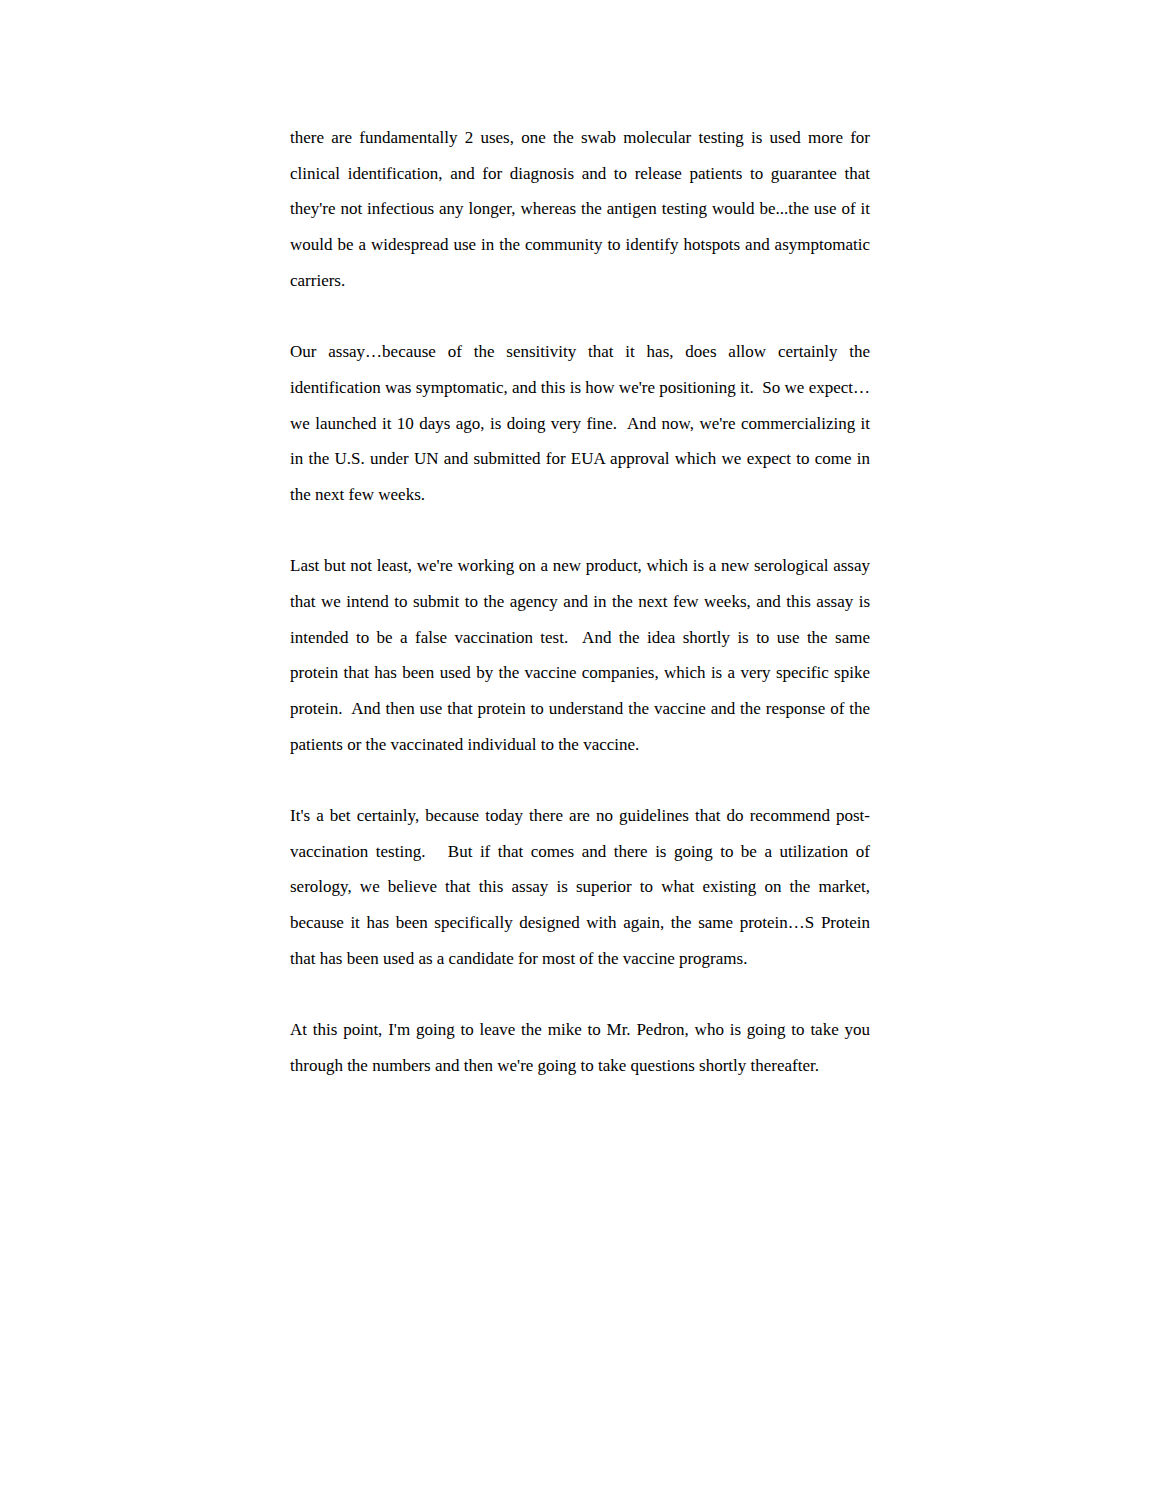there are fundamentally 2 uses, one the swab molecular testing is used more for clinical identification, and for diagnosis and to release patients to guarantee that they're not infectious any longer, whereas the antigen testing would be...the use of it would be a widespread use in the community to identify hotspots and asymptomatic carriers.
Our assay…because of the sensitivity that it has, does allow certainly the identification was symptomatic, and this is how we're positioning it. So we expect…we launched it 10 days ago, is doing very fine. And now, we're commercializing it in the U.S. under UN and submitted for EUA approval which we expect to come in the next few weeks.
Last but not least, we're working on a new product, which is a new serological assay that we intend to submit to the agency and in the next few weeks, and this assay is intended to be a false vaccination test. And the idea shortly is to use the same protein that has been used by the vaccine companies, which is a very specific spike protein. And then use that protein to understand the vaccine and the response of the patients or the vaccinated individual to the vaccine.
It's a bet certainly, because today there are no guidelines that do recommend post-vaccination testing. But if that comes and there is going to be a utilization of serology, we believe that this assay is superior to what existing on the market, because it has been specifically designed with again, the same protein…S Protein that has been used as a candidate for most of the vaccine programs.
At this point, I'm going to leave the mike to Mr. Pedron, who is going to take you through the numbers and then we're going to take questions shortly thereafter.